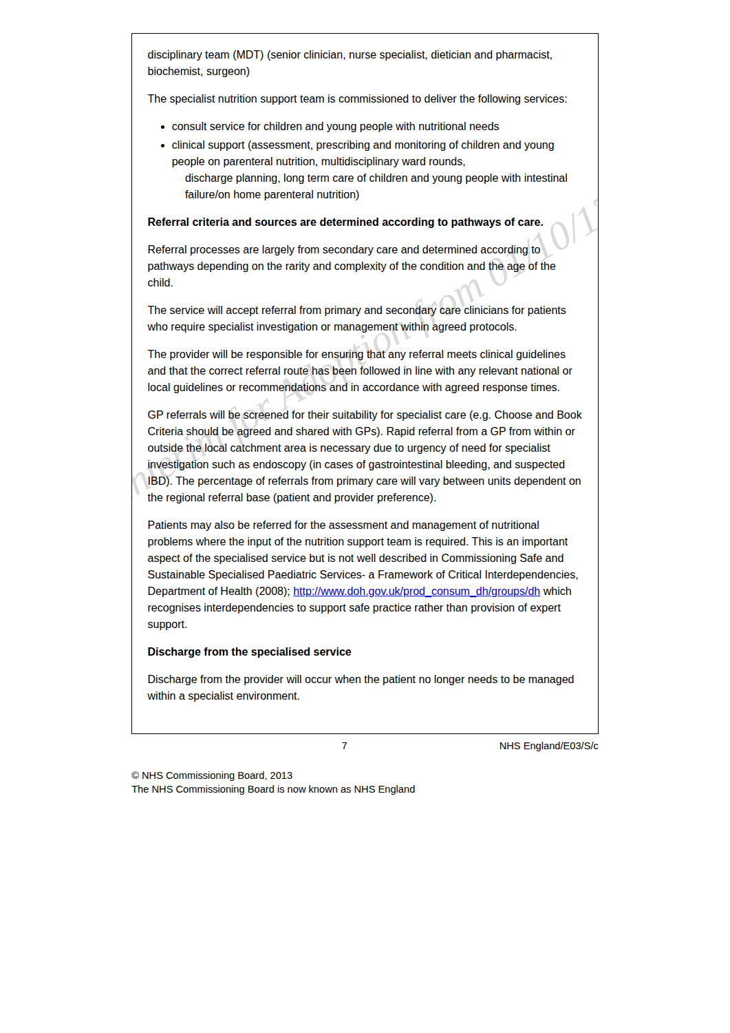Interim for Adoption from 01/10/13
disciplinary team (MDT) (senior clinician, nurse specialist, dietician and pharmacist, biochemist, surgeon)
The specialist nutrition support team is commissioned to deliver the following services:
consult service for children and young people with nutritional needs
clinical support (assessment, prescribing and monitoring of children and young people on parenteral nutrition, multidisciplinary ward rounds, discharge planning, long term care of children and young people with intestinal failure/on home parenteral nutrition)
Referral criteria and sources are determined according to pathways of care.
Referral processes are largely from secondary care and determined according to pathways depending on the rarity and complexity of the condition and the age of the child.
The service will accept referral from primary and secondary care clinicians for patients who require specialist investigation or management within agreed protocols.
The provider will be responsible for ensuring that any referral meets clinical guidelines and that the correct referral route has been followed in line with any relevant national or local guidelines or recommendations and in accordance with agreed response times.
GP referrals will be screened for their suitability for specialist care (e.g. Choose and Book Criteria should be agreed and shared with GPs). Rapid referral from a GP from within or outside the local catchment area is necessary due to urgency of need for specialist investigation such as endoscopy (in cases of gastrointestinal bleeding, and suspected IBD). The percentage of referrals from primary care will vary between units dependent on the regional referral base (patient and provider preference).
Patients may also be referred for the assessment and management of nutritional problems where the input of the nutrition support team is required. This is an important aspect of the specialised service but is not well described in Commissioning Safe and Sustainable Specialised Paediatric Services- a Framework of Critical Interdependencies, Department of Health (2008); http://www.doh.gov.uk/prod_consum_dh/groups/dh which recognises interdependencies to support safe practice rather than provision of expert support.
Discharge from the specialised service
Discharge from the provider will occur when the patient no longer needs to be managed within a specialist environment.
7
NHS England/E03/S/c
© NHS Commissioning Board, 2013
The NHS Commissioning Board is now known as NHS England